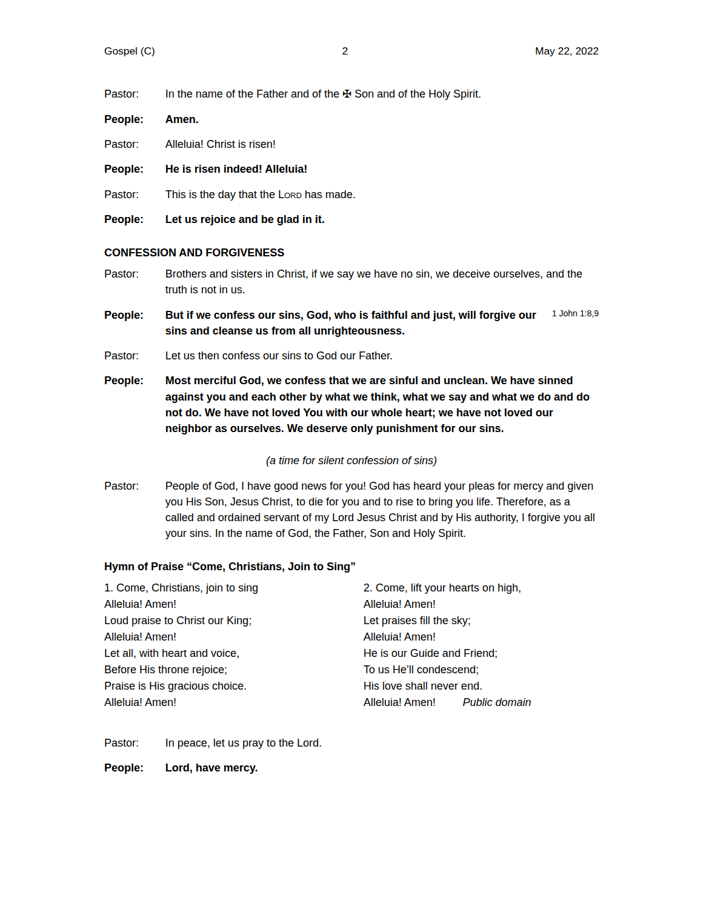Gospel (C) 2 May 22, 2022
Pastor:
In the name of the Father and of the ✠ Son and of the Holy Spirit.
People:
Amen.
Pastor:
Alleluia! Christ is risen!
People:
He is risen indeed! Alleluia!
Pastor:
This is the day that the Lord has made.
People:
Let us rejoice and be glad in it.
Confession and Forgiveness
Pastor:
Brothers and sisters in Christ, if we say we have no sin, we deceive ourselves, and the truth is not in us.
People:
1 John 1:8,9 But if we confess our sins, God, who is faithful and just, will forgive our sins and cleanse us from all unrighteousness.
Pastor:
Let us then confess our sins to God our Father.
People:
Most merciful God, we confess that we are sinful and unclean. We have sinned against you and each other by what we think, what we say and what we do and do not do. We have not loved You with our whole heart; we have not loved our neighbor as ourselves. We deserve only punishment for our sins.
(a time for silent confession of sins)
Pastor:
People of God, I have good news for you! God has heard your pleas for mercy and given you His Son, Jesus Christ, to die for you and to rise to bring you life. Therefore, as a called and ordained servant of my Lord Jesus Christ and by His authority, I forgive you all your sins. In the name of God, the Father, Son and Holy Spirit.
Hymn of Praise “Come, Christians, Join to Sing”
1. Come, Christians, join to sing
Alleluia! Amen!
Loud praise to Christ our King;
Alleluia! Amen!
Let all, with heart and voice,
Before His throne rejoice;
Praise is His gracious choice.
Alleluia! Amen!
2. Come, lift your hearts on high,
Alleluia! Amen!
Let praises fill the sky;
Alleluia! Amen!
He is our Guide and Friend;
To us He’ll condescend;
His love shall never end.
Alleluia! Amen! Public domain
Pastor:
In peace, let us pray to the Lord.
People:
Lord, have mercy.